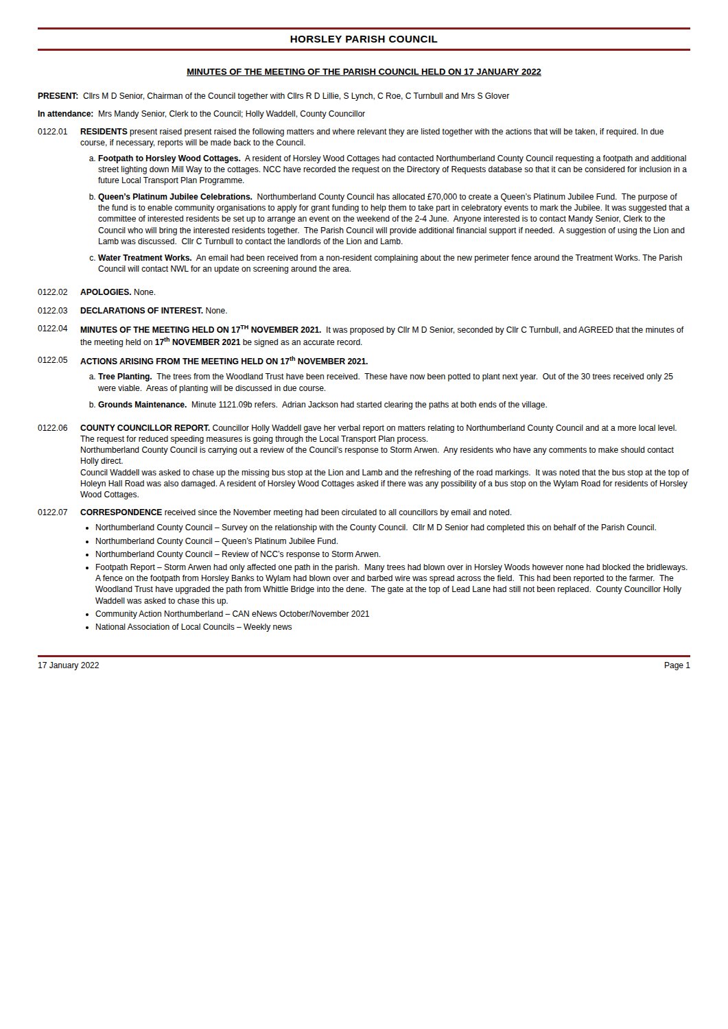HORSLEY PARISH COUNCIL
MINUTES OF THE MEETING OF THE PARISH COUNCIL HELD ON 17 JANUARY 2022
PRESENT: Cllrs M D Senior, Chairman of the Council together with Cllrs R D Lillie, S Lynch, C Roe, C Turnbull and Mrs S Glover
In attendance: Mrs Mandy Senior, Clerk to the Council; Holly Waddell, County Councillor
0122.01
RESIDENTS present raised present raised the following matters and where relevant they are listed together with the actions that will be taken, if required. In due course, if necessary, reports will be made back to the Council.
Footpath to Horsley Wood Cottages. A resident of Horsley Wood Cottages had contacted Northumberland County Council requesting a footpath and additional street lighting down Mill Way to the cottages. NCC have recorded the request on the Directory of Requests database so that it can be considered for inclusion in a future Local Transport Plan Programme.
Queen’s Platinum Jubilee Celebrations. Northumberland County Council has allocated £70,000 to create a Queen’s Platinum Jubilee Fund. The purpose of the fund is to enable community organisations to apply for grant funding to help them to take part in celebratory events to mark the Jubilee. It was suggested that a committee of interested residents be set up to arrange an event on the weekend of the 2-4 June. Anyone interested is to contact Mandy Senior, Clerk to the Council who will bring the interested residents together. The Parish Council will provide additional financial support if needed. A suggestion of using the Lion and Lamb was discussed. Cllr C Turnbull to contact the landlords of the Lion and Lamb.
Water Treatment Works. An email had been received from a non-resident complaining about the new perimeter fence around the Treatment Works. The Parish Council will contact NWL for an update on screening around the area.
0122.02
APOLOGIES. None.
0122.03
DECLARATIONS OF INTEREST. None.
0122.04
MINUTES OF THE MEETING HELD ON 17TH NOVEMBER 2021. It was proposed by Cllr M D Senior, seconded by Cllr C Turnbull, and AGREED that the minutes of the meeting held on 17th NOVEMBER 2021 be signed as an accurate record.
0122.05
ACTIONS ARISING FROM THE MEETING HELD ON 17th NOVEMBER 2021.
Tree Planting. The trees from the Woodland Trust have been received. These have now been potted to plant next year. Out of the 30 trees received only 25 were viable. Areas of planting will be discussed in due course.
Grounds Maintenance. Minute 1121.09b refers. Adrian Jackson had started clearing the paths at both ends of the village.
0122.06
COUNTY COUNCILLOR REPORT. Councillor Holly Waddell gave her verbal report on matters relating to Northumberland County Council and at a more local level. The request for reduced speeding measures is going through the Local Transport Plan process.
Northumberland County Council is carrying out a review of the Council’s response to Storm Arwen. Any residents who have any comments to make should contact Holly direct.
Council Waddell was asked to chase up the missing bus stop at the Lion and Lamb and the refreshing of the road markings. It was noted that the bus stop at the top of Holeyn Hall Road was also damaged. A resident of Horsley Wood Cottages asked if there was any possibility of a bus stop on the Wylam Road for residents of Horsley Wood Cottages.
0122.07
CORRESPONDENCE received since the November meeting had been circulated to all councillors by email and noted.
Northumberland County Council – Survey on the relationship with the County Council. Cllr M D Senior had completed this on behalf of the Parish Council.
Northumberland County Council – Queen’s Platinum Jubilee Fund.
Northumberland County Council – Review of NCC’s response to Storm Arwen.
Footpath Report – Storm Arwen had only affected one path in the parish. Many trees had blown over in Horsley Woods however none had blocked the bridleways. A fence on the footpath from Horsley Banks to Wylam had blown over and barbed wire was spread across the field. This had been reported to the farmer. The Woodland Trust have upgraded the path from Whittle Bridge into the dene. The gate at the top of Lead Lane had still not been replaced. County Councillor Holly Waddell was asked to chase this up.
Community Action Northumberland – CAN eNews October/November 2021
National Association of Local Councils – Weekly news
17 January 2022 Page 1